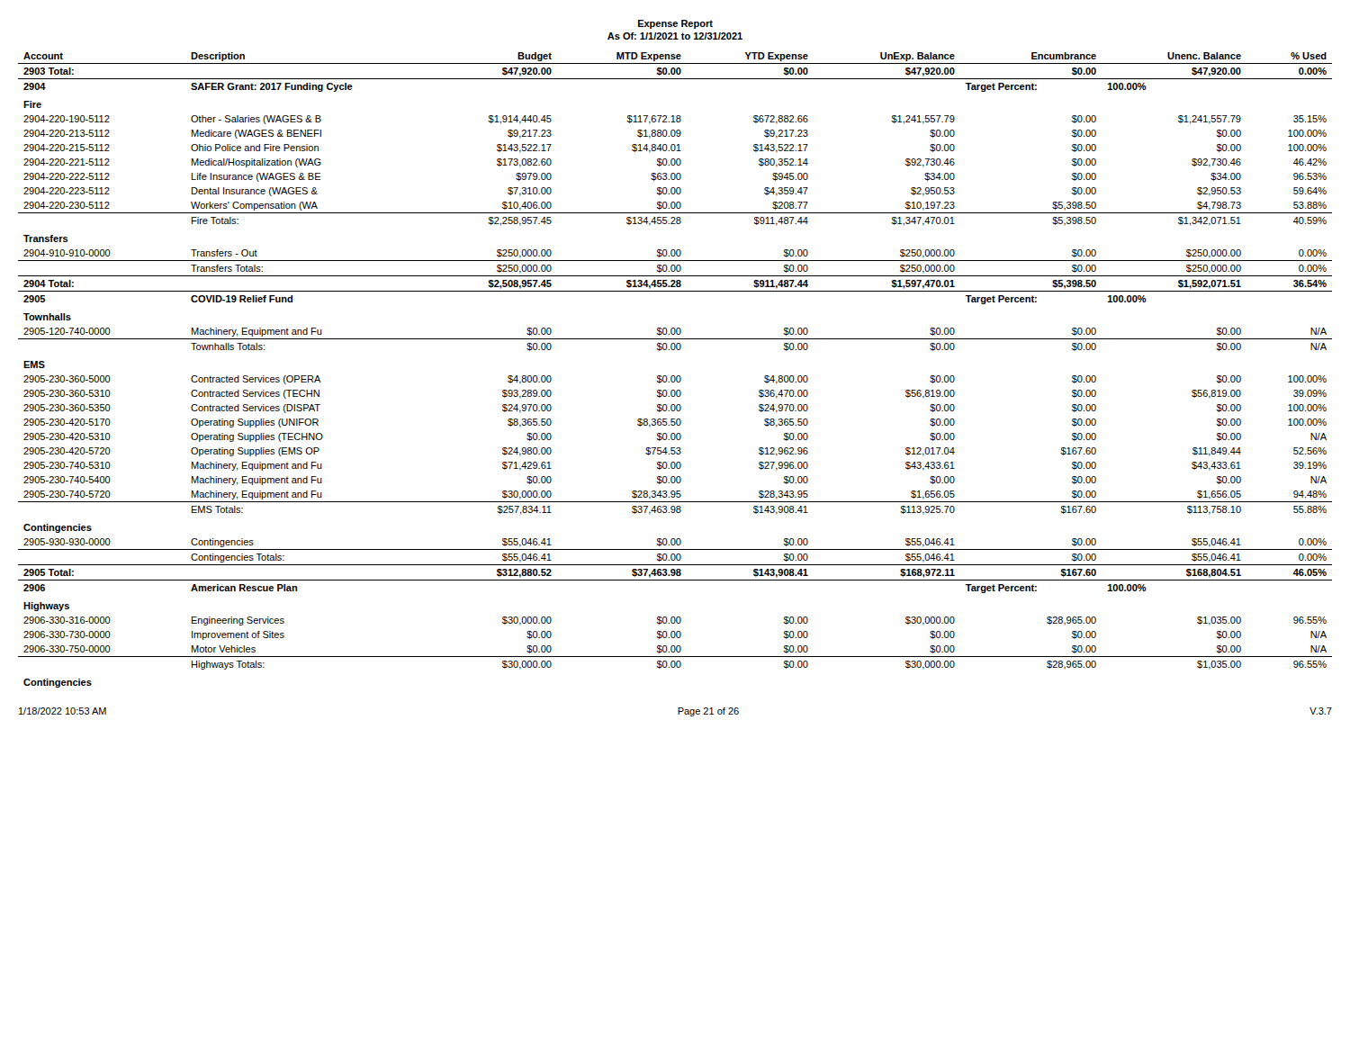Expense Report
As Of: 1/1/2021 to 12/31/2021
| Account | Description | Budget | MTD Expense | YTD Expense | UnExp. Balance | Encumbrance | Unenc. Balance | % Used |
| --- | --- | --- | --- | --- | --- | --- | --- | --- |
| 2903 Total: | | $47,920.00 | $0.00 | $0.00 | $47,920.00 | $0.00 | $47,920.00 | 0.00% |
| 2904 | SAFER Grant: 2017 Funding Cycle | Target Percent: | 100.00% | |
| Fire |
| 2904-220-190-5112 | Other - Salaries (WAGES & B | $1,914,440.45 | $117,672.18 | $672,882.66 | $1,241,557.79 | $0.00 | $1,241,557.79 | 35.15% |
| 2904-220-213-5112 | Medicare (WAGES & BENEFI | $9,217.23 | $1,880.09 | $9,217.23 | $0.00 | $0.00 | $0.00 | 100.00% |
| 2904-220-215-5112 | Ohio Police and Fire Pension | $143,522.17 | $14,840.01 | $143,522.17 | $0.00 | $0.00 | $0.00 | 100.00% |
| 2904-220-221-5112 | Medical/Hospitalization (WAG | $173,082.60 | $0.00 | $80,352.14 | $92,730.46 | $0.00 | $92,730.46 | 46.42% |
| 2904-220-222-5112 | Life Insurance (WAGES & BE | $979.00 | $63.00 | $945.00 | $34.00 | $0.00 | $34.00 | 96.53% |
| 2904-220-223-5112 | Dental Insurance (WAGES & | $7,310.00 | $0.00 | $4,359.47 | $2,950.53 | $0.00 | $2,950.53 | 59.64% |
| 2904-220-230-5112 | Workers' Compensation (WA | $10,406.00 | $0.00 | $208.77 | $10,197.23 | $5,398.50 | $4,798.73 | 53.88% |
| | Fire Totals: | $2,258,957.45 | $134,455.28 | $911,487.44 | $1,347,470.01 | $5,398.50 | $1,342,071.51 | 40.59% |
| Transfers |
| 2904-910-910-0000 | Transfers - Out | $250,000.00 | $0.00 | $0.00 | $250,000.00 | $0.00 | $250,000.00 | 0.00% |
| | Transfers Totals: | $250,000.00 | $0.00 | $0.00 | $250,000.00 | $0.00 | $250,000.00 | 0.00% |
| 2904 Total: | | $2,508,957.45 | $134,455.28 | $911,487.44 | $1,597,470.01 | $5,398.50 | $1,592,071.51 | 36.54% |
| 2905 | COVID-19 Relief Fund | Target Percent: | 100.00% | |
| Townhalls |
| 2905-120-740-0000 | Machinery, Equipment and Fu | $0.00 | $0.00 | $0.00 | $0.00 | $0.00 | $0.00 | N/A |
| | Townhalls Totals: | $0.00 | $0.00 | $0.00 | $0.00 | $0.00 | $0.00 | N/A |
| EMS |
| 2905-230-360-5000 | Contracted Services (OPERA | $4,800.00 | $0.00 | $4,800.00 | $0.00 | $0.00 | $0.00 | 100.00% |
| 2905-230-360-5310 | Contracted Services (TECHN | $93,289.00 | $0.00 | $36,470.00 | $56,819.00 | $0.00 | $56,819.00 | 39.09% |
| 2905-230-360-5350 | Contracted Services (DISPAT | $24,970.00 | $0.00 | $24,970.00 | $0.00 | $0.00 | $0.00 | 100.00% |
| 2905-230-420-5170 | Operating Supplies (UNIFOR | $8,365.50 | $8,365.50 | $8,365.50 | $0.00 | $0.00 | $0.00 | 100.00% |
| 2905-230-420-5310 | Operating Supplies (TECHNO | $0.00 | $0.00 | $0.00 | $0.00 | $0.00 | $0.00 | N/A |
| 2905-230-420-5720 | Operating Supplies (EMS OP | $24,980.00 | $754.53 | $12,962.96 | $12,017.04 | $167.60 | $11,849.44 | 52.56% |
| 2905-230-740-5310 | Machinery, Equipment and Fu | $71,429.61 | $0.00 | $27,996.00 | $43,433.61 | $0.00 | $43,433.61 | 39.19% |
| 2905-230-740-5400 | Machinery, Equipment and Fu | $0.00 | $0.00 | $0.00 | $0.00 | $0.00 | $0.00 | N/A |
| 2905-230-740-5720 | Machinery, Equipment and Fu | $30,000.00 | $28,343.95 | $28,343.95 | $1,656.05 | $0.00 | $1,656.05 | 94.48% |
| | EMS Totals: | $257,834.11 | $37,463.98 | $143,908.41 | $113,925.70 | $167.60 | $113,758.10 | 55.88% |
| Contingencies |
| 2905-930-930-0000 | Contingencies | $55,046.41 | $0.00 | $0.00 | $55,046.41 | $0.00 | $55,046.41 | 0.00% |
| | Contingencies Totals: | $55,046.41 | $0.00 | $0.00 | $55,046.41 | $0.00 | $55,046.41 | 0.00% |
| 2905 Total: | | $312,880.52 | $37,463.98 | $143,908.41 | $168,972.11 | $167.60 | $168,804.51 | 46.05% |
| 2906 | American Rescue Plan | Target Percent: | 100.00% | |
| Highways |
| 2906-330-316-0000 | Engineering Services | $30,000.00 | $0.00 | $0.00 | $30,000.00 | $28,965.00 | $1,035.00 | 96.55% |
| 2906-330-730-0000 | Improvement of Sites | $0.00 | $0.00 | $0.00 | $0.00 | $0.00 | $0.00 | N/A |
| 2906-330-750-0000 | Motor Vehicles | $0.00 | $0.00 | $0.00 | $0.00 | $0.00 | $0.00 | N/A |
| | Highways Totals: | $30,000.00 | $0.00 | $0.00 | $30,000.00 | $28,965.00 | $1,035.00 | 96.55% |
| Contingencies |
1/18/2022 10:53 AM V.3.7
Page 21 of 26